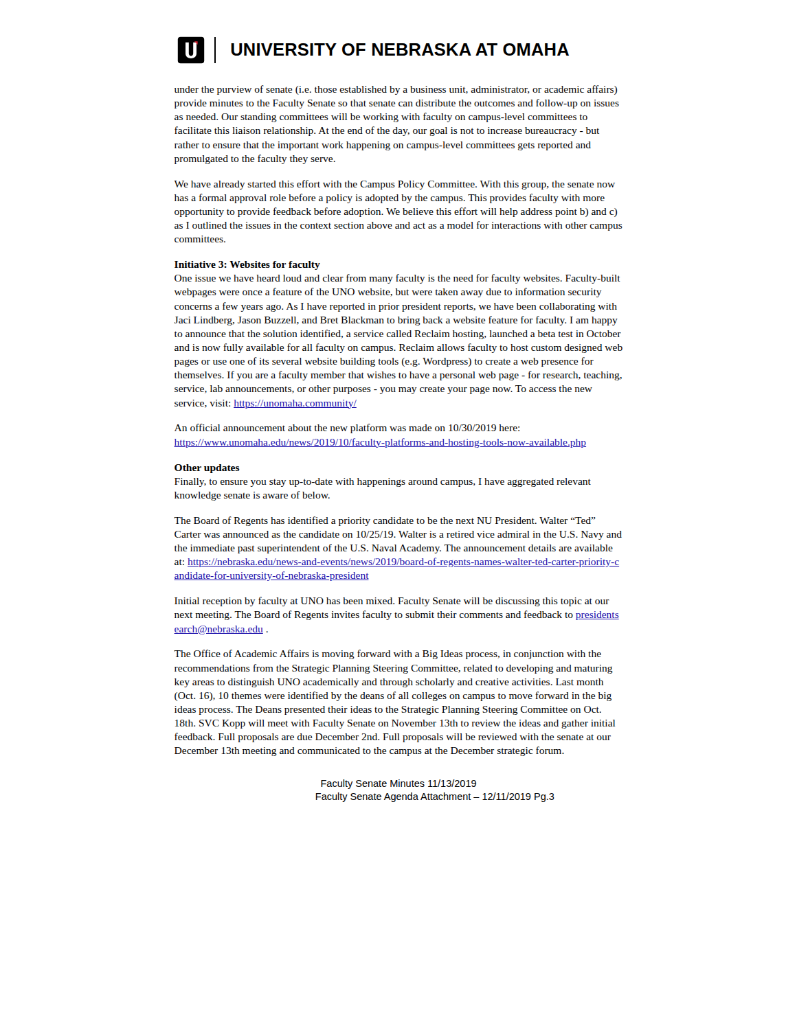UNIVERSITY OF NEBRASKA AT OMAHA
under the purview of senate (i.e. those established by a business unit, administrator, or academic affairs) provide minutes to the Faculty Senate so that senate can distribute the outcomes and follow-up on issues as needed. Our standing committees will be working with faculty on campus-level committees to facilitate this liaison relationship. At the end of the day, our goal is not to increase bureaucracy - but rather to ensure that the important work happening on campus-level committees gets reported and promulgated to the faculty they serve.
We have already started this effort with the Campus Policy Committee. With this group, the senate now has a formal approval role before a policy is adopted by the campus. This provides faculty with more opportunity to provide feedback before adoption. We believe this effort will help address point b) and c) as I outlined the issues in the context section above and act as a model for interactions with other campus committees.
Initiative 3: Websites for faculty
One issue we have heard loud and clear from many faculty is the need for faculty websites. Faculty-built webpages were once a feature of the UNO website, but were taken away due to information security concerns a few years ago. As I have reported in prior president reports, we have been collaborating with Jaci Lindberg, Jason Buzzell, and Bret Blackman to bring back a website feature for faculty. I am happy to announce that the solution identified, a service called Reclaim hosting, launched a beta test in October and is now fully available for all faculty on campus. Reclaim allows faculty to host custom designed web pages or use one of its several website building tools (e.g. Wordpress) to create a web presence for themselves. If you are a faculty member that wishes to have a personal web page - for research, teaching, service, lab announcements, or other purposes - you may create your page now. To access the new service, visit: https://unomaha.community/
An official announcement about the new platform was made on 10/30/2019 here:
https://www.unomaha.edu/news/2019/10/faculty-platforms-and-hosting-tools-now-available.php
Other updates
Finally, to ensure you stay up-to-date with happenings around campus, I have aggregated relevant knowledge senate is aware of below.
The Board of Regents has identified a priority candidate to be the next NU President. Walter “Ted” Carter was announced as the candidate on 10/25/19. Walter is a retired vice admiral in the U.S. Navy and the immediate past superintendent of the U.S. Naval Academy. The announcement details are available at: https://nebraska.edu/news-and-events/news/2019/board-of-regents-names-walter-ted-carter-priority-candidate-for-university-of-nebraska-president
Initial reception by faculty at UNO has been mixed. Faculty Senate will be discussing this topic at our next meeting. The Board of Regents invites faculty to submit their comments and feedback to presidentsearch@nebraska.edu .
The Office of Academic Affairs is moving forward with a Big Ideas process, in conjunction with the recommendations from the Strategic Planning Steering Committee, related to developing and maturing key areas to distinguish UNO academically and through scholarly and creative activities. Last month (Oct. 16), 10 themes were identified by the deans of all colleges on campus to move forward in the big ideas process. The Deans presented their ideas to the Strategic Planning Steering Committee on Oct. 18th. SVC Kopp will meet with Faculty Senate on November 13th to review the ideas and gather initial feedback. Full proposals are due December 2nd. Full proposals will be reviewed with the senate at our December 13th meeting and communicated to the campus at the December strategic forum.
Faculty Senate Minutes 11/13/2019 Faculty Senate Agenda Attachment – 12/11/2019 Pg.3